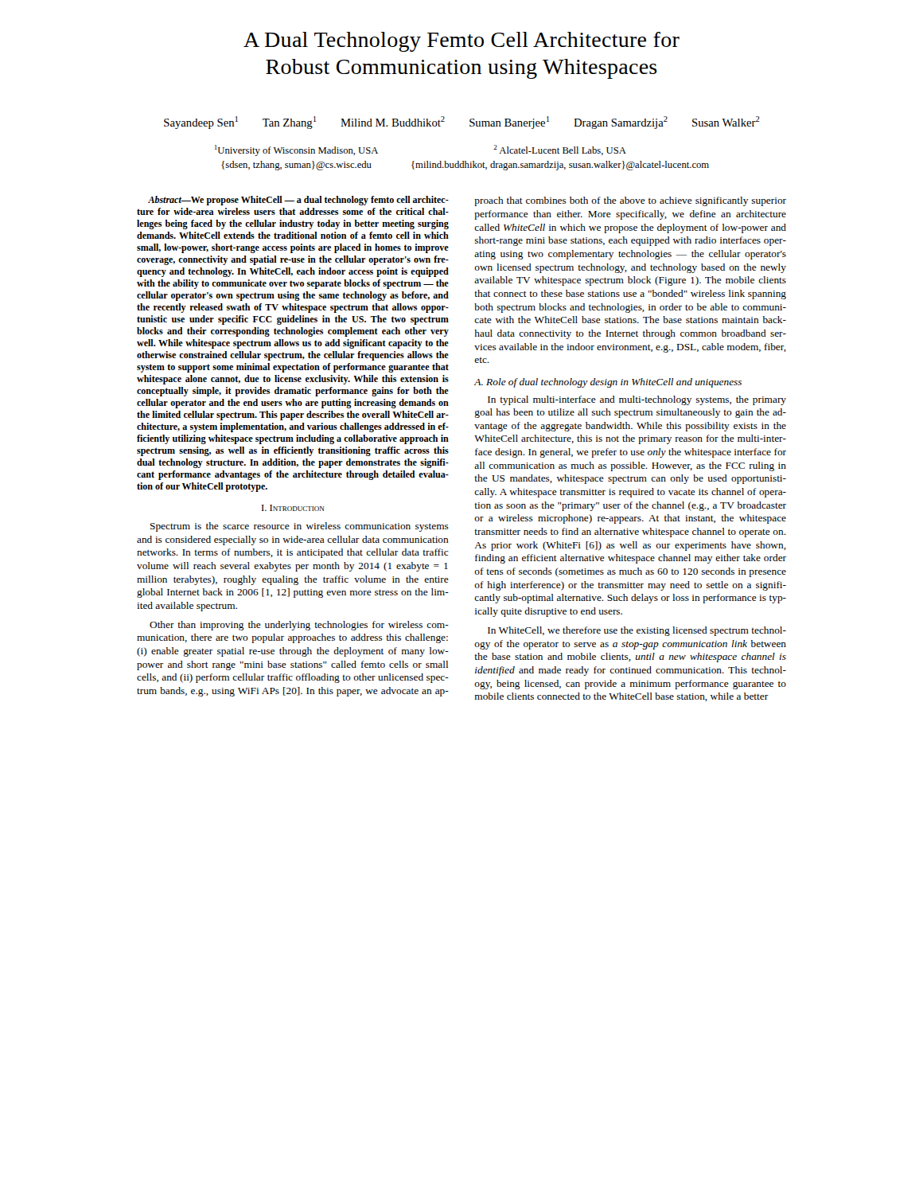A Dual Technology Femto Cell Architecture for
Robust Communication using Whitespaces
Sayandeep Sen1 Tan Zhang1 Milind M. Buddhikot2 Suman Banerjee1 Dragan Samardzija2 Susan Walker2
1University of Wisconsin Madison, USA
{sdsen, tzhang, suman}@cs.wisc.edu
2 Alcatel-Lucent Bell Labs, USA
{milind.buddhikot, dragan.samardzija, susan.walker}@alcatel-lucent.com
Abstract—We propose WhiteCell — a dual technology femto cell architecture for wide-area wireless users that addresses some of the critical challenges being faced by the cellular industry today in better meeting surging demands. WhiteCell extends the traditional notion of a femto cell in which small, low-power, short-range access points are placed in homes to improve coverage, connectivity and spatial re-use in the cellular operator's own frequency and technology. In WhiteCell, each indoor access point is equipped with the ability to communicate over two separate blocks of spectrum — the cellular operator's own spectrum using the same technology as before, and the recently released swath of TV whitespace spectrum that allows opportunistic use under specific FCC guidelines in the US. The two spectrum blocks and their corresponding technologies complement each other very well. While whitespace spectrum allows us to add significant capacity to the otherwise constrained cellular spectrum, the cellular frequencies allows the system to support some minimal expectation of performance guarantee that whitespace alone cannot, due to license exclusivity. While this extension is conceptually simple, it provides dramatic performance gains for both the cellular operator and the end users who are putting increasing demands on the limited cellular spectrum. This paper describes the overall WhiteCell architecture, a system implementation, and various challenges addressed in efficiently utilizing whitespace spectrum including a collaborative approach in spectrum sensing, as well as in efficiently transitioning traffic across this dual technology structure. In addition, the paper demonstrates the significant performance advantages of the architecture through detailed evaluation of our WhiteCell prototype.
I. Introduction
Spectrum is the scarce resource in wireless communication systems and is considered especially so in wide-area cellular data communication networks. In terms of numbers, it is anticipated that cellular data traffic volume will reach several exabytes per month by 2014 (1 exabyte = 1 million terabytes), roughly equaling the traffic volume in the entire global Internet back in 2006 [1, 12] putting even more stress on the limited available spectrum.
Other than improving the underlying technologies for wireless communication, there are two popular approaches to address this challenge: (i) enable greater spatial re-use through the deployment of many low-power and short range "mini base stations" called femto cells or small cells, and (ii) perform cellular traffic offloading to other unlicensed spectrum bands, e.g., using WiFi APs [20]. In this paper, we advocate an approach that combines both of the above to achieve significantly superior performance than either. More specifically, we define an architecture called WhiteCell in which we propose the deployment of low-power and short-range mini base stations, each equipped with radio interfaces operating using two complementary technologies — the cellular operator's own licensed spectrum technology, and technology based on the newly available TV whitespace spectrum block (Figure 1). The mobile clients that connect to these base stations use a "bonded" wireless link spanning both spectrum blocks and technologies, in order to be able to communicate with the WhiteCell base stations. The base stations maintain backhaul data connectivity to the Internet through common broadband services available in the indoor environment, e.g., DSL, cable modem, fiber, etc.
A. Role of dual technology design in WhiteCell and uniqueness
In typical multi-interface and multi-technology systems, the primary goal has been to utilize all such spectrum simultaneously to gain the advantage of the aggregate bandwidth. While this possibility exists in the WhiteCell architecture, this is not the primary reason for the multi-interface design. In general, we prefer to use only the whitespace interface for all communication as much as possible. However, as the FCC ruling in the US mandates, whitespace spectrum can only be used opportunistically. A whitespace transmitter is required to vacate its channel of operation as soon as the "primary" user of the channel (e.g., a TV broadcaster or a wireless microphone) re-appears. At that instant, the whitespace transmitter needs to find an alternative whitespace channel to operate on. As prior work (WhiteFi [6]) as well as our experiments have shown, finding an efficient alternative whitespace channel may either take order of tens of seconds (sometimes as much as 60 to 120 seconds in presence of high interference) or the transmitter may need to settle on a significantly sub-optimal alternative. Such delays or loss in performance is typically quite disruptive to end users.
In WhiteCell, we therefore use the existing licensed spectrum technology of the operator to serve as a stop-gap communication link between the base station and mobile clients, until a new whitespace channel is identified and made ready for continued communication. This technology, being licensed, can provide a minimum performance guarantee to mobile clients connected to the WhiteCell base station, while a better